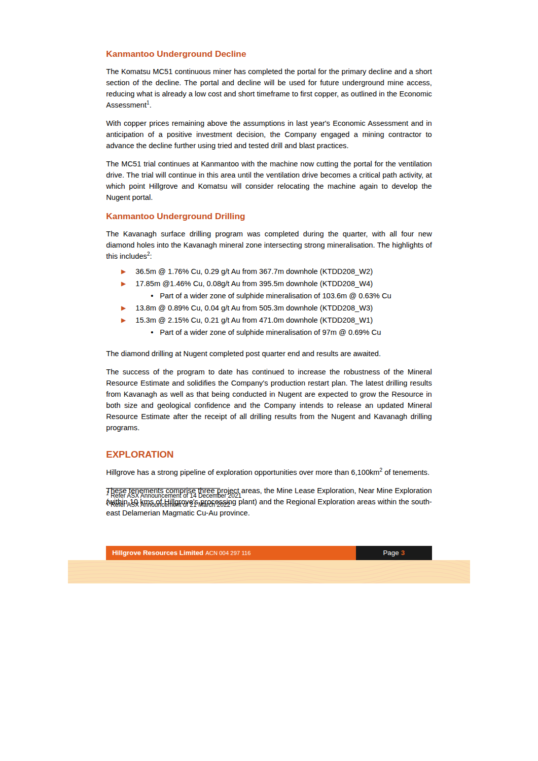Kanmantoo Underground Decline
The Komatsu MC51 continuous miner has completed the portal for the primary decline and a short section of the decline. The portal and decline will be used for future underground mine access, reducing what is already a low cost and short timeframe to first copper, as outlined in the Economic Assessment1.
With copper prices remaining above the assumptions in last year's Economic Assessment and in anticipation of a positive investment decision, the Company engaged a mining contractor to advance the decline further using tried and tested drill and blast practices.
The MC51 trial continues at Kanmantoo with the machine now cutting the portal for the ventilation drive. The trial will continue in this area until the ventilation drive becomes a critical path activity, at which point Hillgrove and Komatsu will consider relocating the machine again to develop the Nugent portal.
Kanmantoo Underground Drilling
The Kavanagh surface drilling program was completed during the quarter, with all four new diamond holes into the Kavanagh mineral zone intersecting strong mineralisation. The highlights of this includes2:
36.5m @ 1.76% Cu, 0.29 g/t Au from 367.7m downhole (KTDD208_W2)
17.85m @1.46% Cu, 0.08g/t Au from 395.5m downhole (KTDD208_W4)
Part of a wider zone of sulphide mineralisation of 103.6m @ 0.63% Cu
13.8m @ 0.89% Cu, 0.04 g/t Au from 505.3m downhole (KTDD208_W3)
15.3m @ 2.15% Cu, 0.21 g/t Au from 471.0m downhole (KTDD208_W1)
Part of a wider zone of sulphide mineralisation of 97m @ 0.69% Cu
The diamond drilling at Nugent completed post quarter end and results are awaited.
The success of the program to date has continued to increase the robustness of the Mineral Resource Estimate and solidifies the Company's production restart plan. The latest drilling results from Kavanagh as well as that being conducted in Nugent are expected to grow the Resource in both size and geological confidence and the Company intends to release an updated Mineral Resource Estimate after the receipt of all drilling results from the Nugent and Kavanagh drilling programs.
EXPLORATION
Hillgrove has a strong pipeline of exploration opportunities over more than 6,100km2 of tenements.
These tenements comprise three project areas, the Mine Lease Exploration, Near Mine Exploration (within 10 kms of Hillgrove's processing plant) and the Regional Exploration areas within the south-east Delamerian Magmatic Cu-Au province.
1 Refer ASX Announcement of 14 December 2021
2 Refer ASX Announcement of 21 March 2022
Hillgrove Resources Limited ACN 004 297 116
Page 3